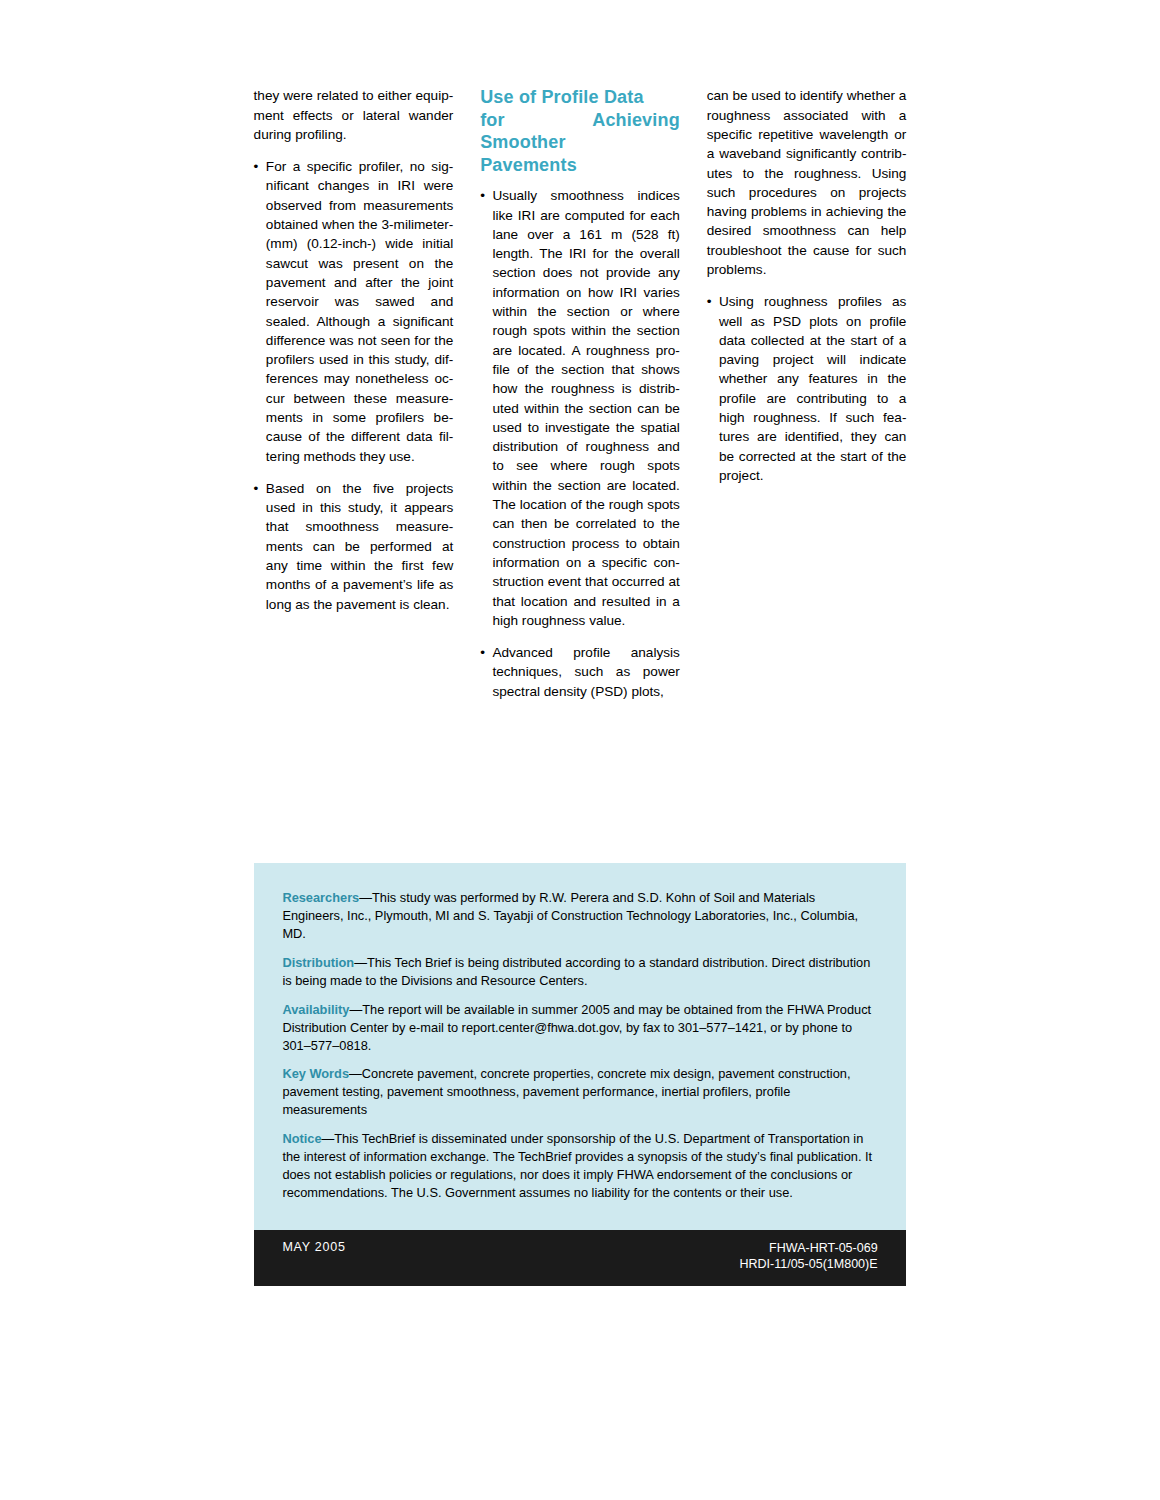they were related to either equipment effects or lateral wander during profiling.
For a specific profiler, no significant changes in IRI were observed from measurements obtained when the 3-milimeter-(mm) (0.12-inch-) wide initial sawcut was present on the pavement and after the joint reservoir was sawed and sealed. Although a significant difference was not seen for the profilers used in this study, differences may nonetheless occur between these measurements in some profilers because of the different data filtering methods they use.
Based on the five projects used in this study, it appears that smoothness measurements can be performed at any time within the first few months of a pavement’s life as long as the pavement is clean.
Use of Profile Data
for Achieving Smoother
Pavements
Usually smoothness indices like IRI are computed for each lane over a 161 m (528 ft) length. The IRI for the overall section does not provide any information on how IRI varies within the section or where rough spots within the section are located. A roughness profile of the section that shows how the roughness is distributed within the section can be used to investigate the spatial distribution of roughness and to see where rough spots within the section are located. The location of the rough spots can then be correlated to the construction process to obtain information on a specific construction event that occurred at that location and resulted in a high roughness value.
Advanced profile analysis techniques, such as power spectral density (PSD) plots,
can be used to identify whether a roughness associated with a specific repetitive wavelength or a waveband significantly contributes to the roughness. Using such procedures on projects having problems in achieving the desired smoothness can help troubleshoot the cause for such problems.
Using roughness profiles as well as PSD plots on profile data collected at the start of a paving project will indicate whether any features in the profile are contributing to a high roughness. If such features are identified, they can be corrected at the start of the project.
Researchers—This study was performed by R.W. Perera and S.D. Kohn of Soil and Materials Engineers, Inc., Plymouth, MI and S. Tayabji of Construction Technology Laboratories, Inc., Columbia, MD.
Distribution—This Tech Brief is being distributed according to a standard distribution. Direct distribution is being made to the Divisions and Resource Centers.
Availability—The report will be available in summer 2005 and may be obtained from the FHWA Product Distribution Center by e-mail to report.center@fhwa.dot.gov, by fax to 301–577–1421, or by phone to 301–577–0818.
Key Words—Concrete pavement, concrete properties, concrete mix design, pavement construction, pavement testing, pavement smoothness, pavement performance, inertial profilers, profile measurements
Notice—This TechBrief is disseminated under sponsorship of the U.S. Department of Transportation in the interest of information exchange. The TechBrief provides a synopsis of the study’s final publication. It does not establish policies or regulations, nor does it imply FHWA endorsement of the conclusions or recommendations. The U.S. Government assumes no liability for the contents or their use.
MAY 2005
FHWA-HRT-05-069
HRDI-11/05-05(1M800)E